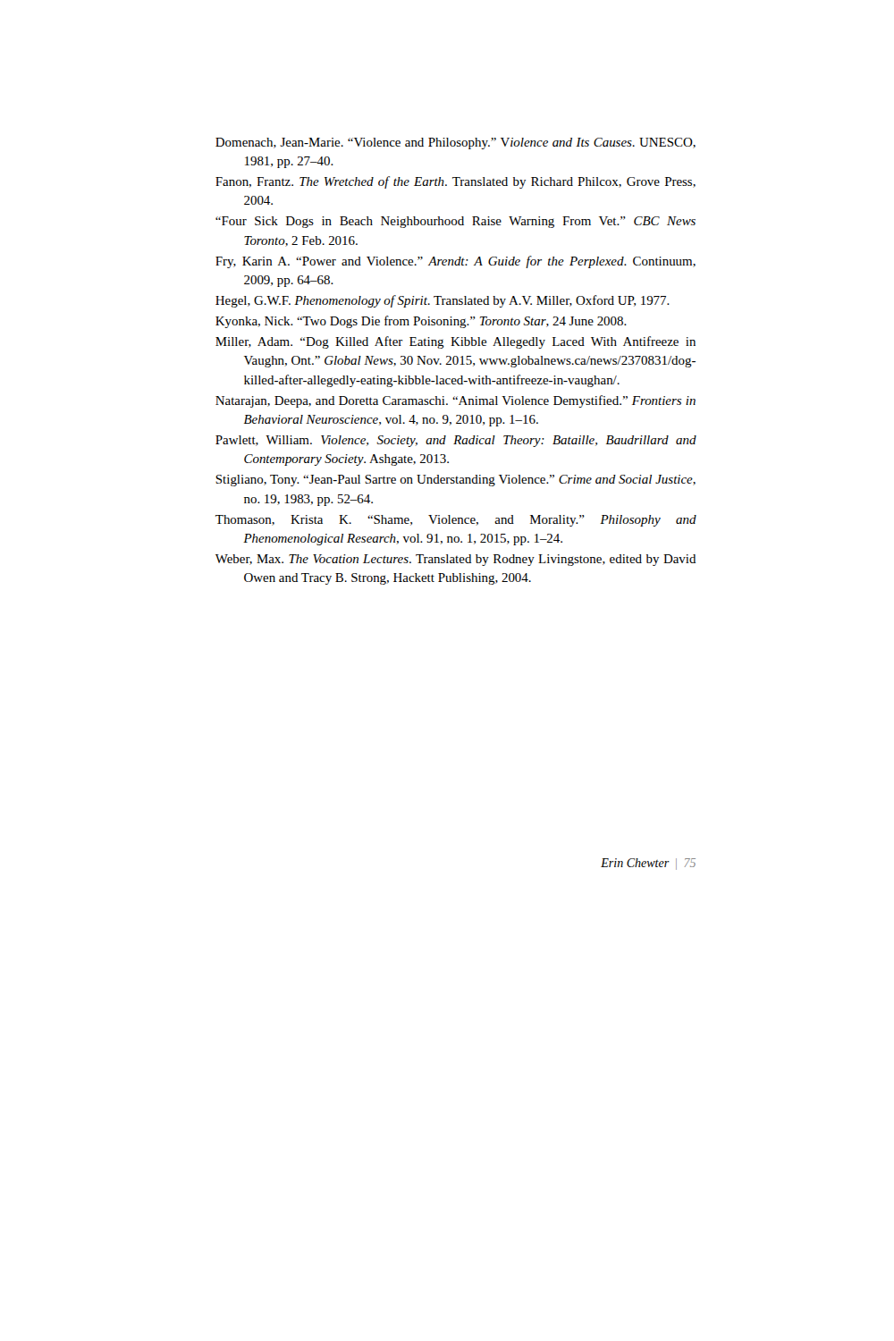Domenach, Jean-Marie. “Violence and Philosophy.” Violence and Its Causes. UNESCO, 1981, pp. 27–40.
Fanon, Frantz. The Wretched of the Earth. Translated by Richard Philcox, Grove Press, 2004.
“Four Sick Dogs in Beach Neighbourhood Raise Warning From Vet.” CBC News Toronto, 2 Feb. 2016.
Fry, Karin A. “Power and Violence.” Arendt: A Guide for the Perplexed. Continuum, 2009, pp. 64–68.
Hegel, G.W.F. Phenomenology of Spirit. Translated by A.V. Miller, Oxford UP, 1977.
Kyonka, Nick. “Two Dogs Die from Poisoning.” Toronto Star, 24 June 2008.
Miller, Adam. “Dog Killed After Eating Kibble Allegedly Laced With Antifreeze in Vaughn, Ont.” Global News, 30 Nov. 2015, www.globalnews.ca/news/2370831/dog-killed-after-allegedly-eating-kibble-laced-with-antifreeze-in-vaughan/.
Natarajan, Deepa, and Doretta Caramaschi. “Animal Violence Demystified.” Frontiers in Behavioral Neuroscience, vol. 4, no. 9, 2010, pp. 1–16.
Pawlett, William. Violence, Society, and Radical Theory: Bataille, Baudrillard and Contemporary Society. Ashgate, 2013.
Stigliano, Tony. “Jean-Paul Sartre on Understanding Violence.” Crime and Social Justice, no. 19, 1983, pp. 52–64.
Thomason, Krista K. “Shame, Violence, and Morality.” Philosophy and Phenomenological Research, vol. 91, no. 1, 2015, pp. 1–24.
Weber, Max. The Vocation Lectures. Translated by Rodney Livingstone, edited by David Owen and Tracy B. Strong, Hackett Publishing, 2004.
Erin Chewter|75